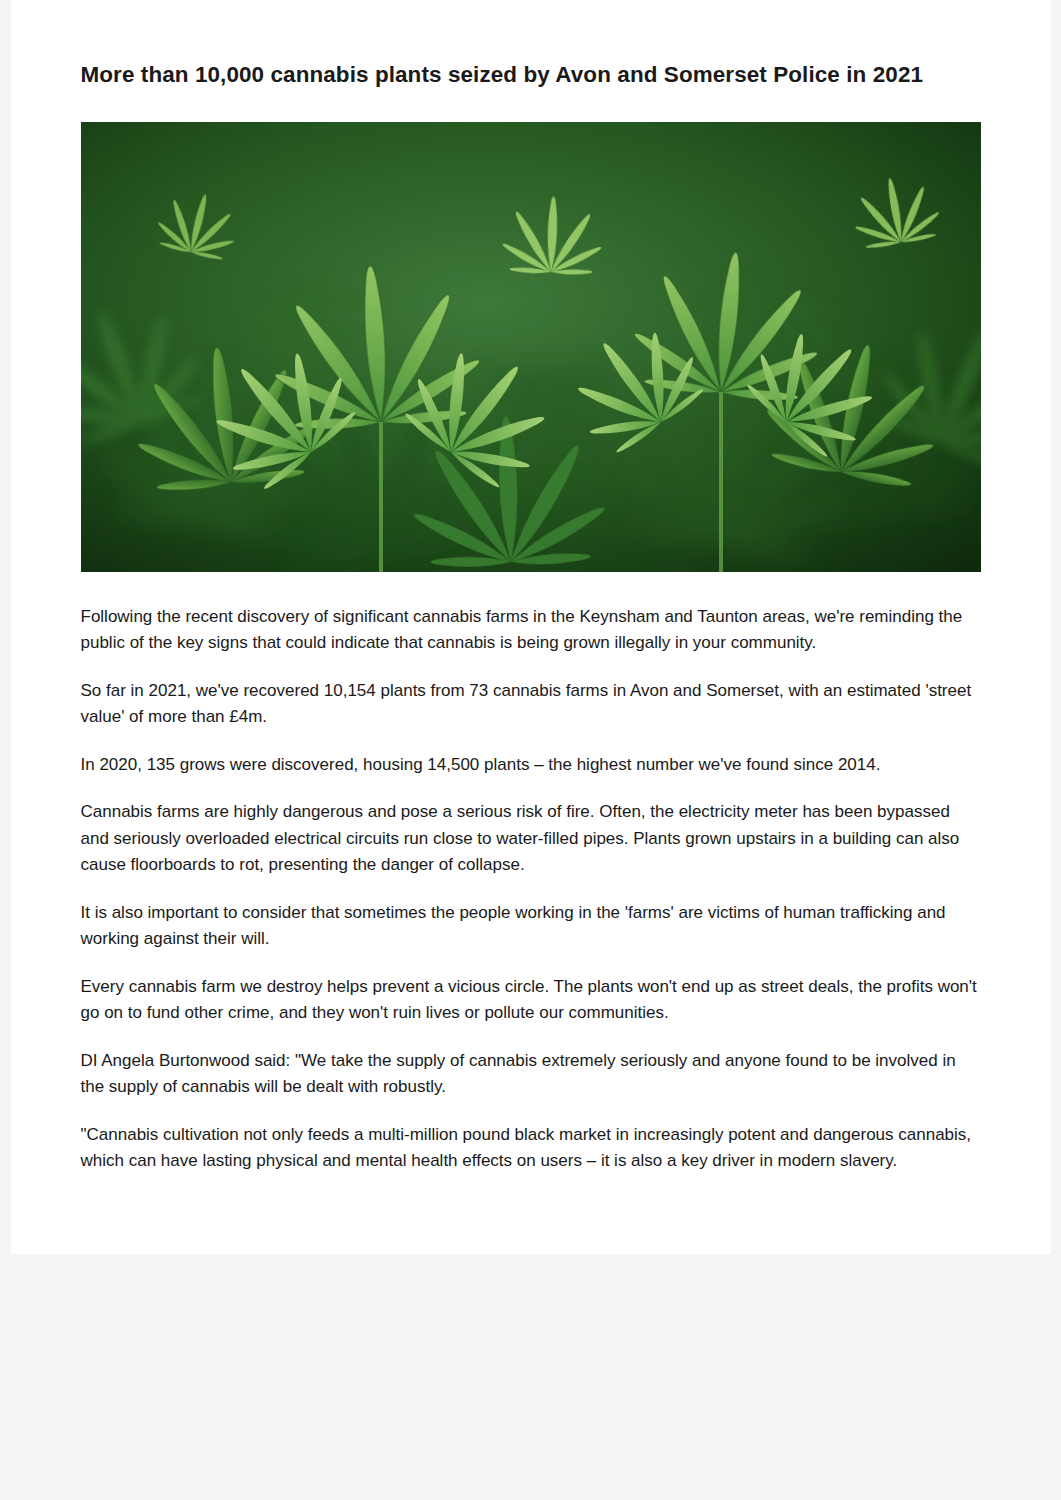More than 10,000 cannabis plants seized by Avon and Somerset Police in 2021
Following the recent discovery of significant cannabis farms in the Keynsham and Taunton areas, we're reminding the public of the key signs that could indicate that cannabis is being grown illegally in your community.
So far in 2021, we've recovered 10,154 plants from 73 cannabis farms in Avon and Somerset, with an estimated 'street value' of more than £4m.
In 2020, 135 grows were discovered, housing 14,500 plants – the highest number we've found since 2014.
Cannabis farms are highly dangerous and pose a serious risk of fire. Often, the electricity meter has been bypassed and seriously overloaded electrical circuits run close to water-filled pipes. Plants grown upstairs in a building can also cause floorboards to rot, presenting the danger of collapse.
It is also important to consider that sometimes the people working in the 'farms' are victims of human trafficking and working against their will.
Every cannabis farm we destroy helps prevent a vicious circle. The plants won't end up as street deals, the profits won't go on to fund other crime, and they won't ruin lives or pollute our communities.
DI Angela Burtonwood said: "We take the supply of cannabis extremely seriously and anyone found to be involved in the supply of cannabis will be dealt with robustly.
"Cannabis cultivation not only feeds a multi-million pound black market in increasingly potent and dangerous cannabis, which can have lasting physical and mental health effects on users – it is also a key driver in modern slavery.